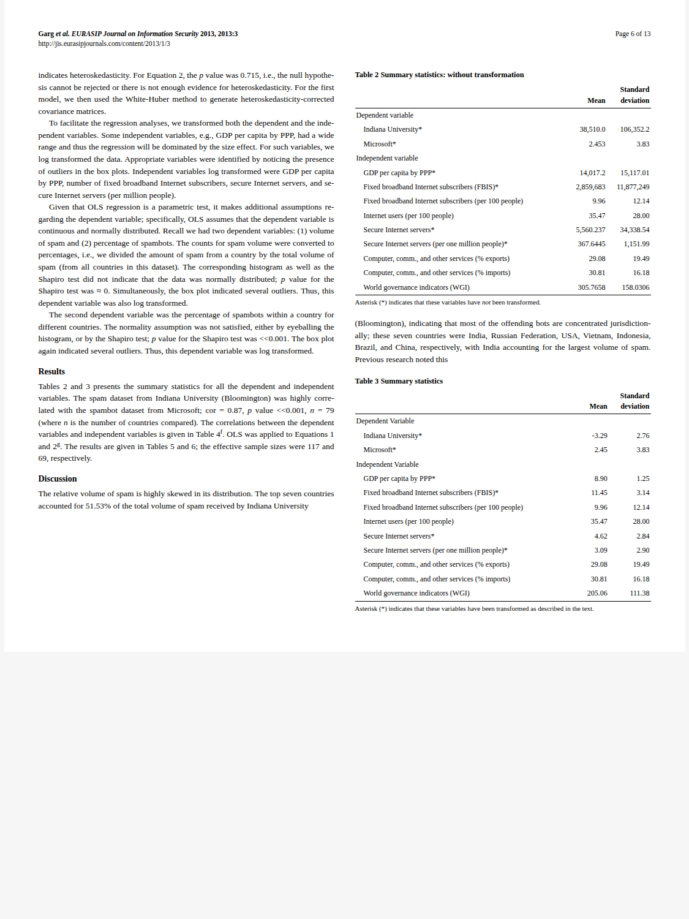Garg et al. EURASIP Journal on Information Security 2013, 2013:3
http://jis.eurasipjournals.com/content/2013/1/3
Page 6 of 13
indicates heteroskedasticity. For Equation 2, the p value was 0.715, i.e., the null hypothesis cannot be rejected or there is not enough evidence for heteroskedasticity. For the first model, we then used the White-Huber method to generate heteroskedasticity-corrected covariance matrices.
To facilitate the regression analyses, we transformed both the dependent and the independent variables. Some independent variables, e.g., GDP per capita by PPP, had a wide range and thus the regression will be dominated by the size effect. For such variables, we log transformed the data. Appropriate variables were identified by noticing the presence of outliers in the box plots. Independent variables log transformed were GDP per capita by PPP, number of fixed broadband Internet subscribers, secure Internet servers, and secure Internet servers (per million people).
Given that OLS regression is a parametric test, it makes additional assumptions regarding the dependent variable; specifically, OLS assumes that the dependent variable is continuous and normally distributed. Recall we had two dependent variables: (1) volume of spam and (2) percentage of spambots. The counts for spam volume were converted to percentages, i.e., we divided the amount of spam from a country by the total volume of spam (from all countries in this dataset). The corresponding histogram as well as the Shapiro test did not indicate that the data was normally distributed; p value for the Shapiro test was ≈ 0. Simultaneously, the box plot indicated several outliers. Thus, this dependent variable was also log transformed.
The second dependent variable was the percentage of spambots within a country for different countries. The normality assumption was not satisfied, either by eyeballing the histogram, or by the Shapiro test; p value for the Shapiro test was <<0.001. The box plot again indicated several outliers. Thus, this dependent variable was log transformed.
Results
Tables 2 and 3 presents the summary statistics for all the dependent and independent variables. The spam dataset from Indiana University (Bloomington) was highly correlated with the spambot dataset from Microsoft; cor = 0.87, p value <<0.001, n = 79 (where n is the number of countries compared). The correlations between the dependent variables and independent variables is given in Table 4f. OLS was applied to Equations 1 and 2g. The results are given in Tables 5 and 6; the effective sample sizes were 117 and 69, respectively.
Discussion
The relative volume of spam is highly skewed in its distribution. The top seven countries accounted for 51.53% of the total volume of spam received by Indiana University
Table 2 Summary statistics: without transformation
| | Mean | Standard deviation |
| --- | --- | --- |
| Dependent variable | | |
| Indiana University* | 38,510.0 | 106,352.2 |
| Microsoft* | 2.453 | 3.83 |
| Independent variable | | |
| GDP per capita by PPP* | 14,017.2 | 15,117.01 |
| Fixed broadband Internet subscribers (FBIS)* | 2,859,683 | 11,877,249 |
| Fixed broadband Internet subscribers (per 100 people) | 9.96 | 12.14 |
| Internet users (per 100 people) | 35.47 | 28.00 |
| Secure Internet servers* | 5,560.237 | 34,338.54 |
| Secure Internet servers (per one million people)* | 367.6445 | 1,151.99 |
| Computer, comm., and other services (% exports) | 29.08 | 19.49 |
| Computer, comm., and other services (% imports) | 30.81 | 16.18 |
| World governance indicators (WGI) | 305.7658 | 158.0306 |
Asterisk (*) indicates that these variables have not been transformed.
(Bloomington), indicating that most of the offending bots are concentrated jurisdictionally; these seven countries were India, Russian Federation, USA, Vietnam, Indonesia, Brazil, and China, respectively, with India accounting for the largest volume of spam. Previous research noted this
Table 3 Summary statistics
| | Mean | Standard deviation |
| --- | --- | --- |
| Dependent Variable | | |
| Indiana University* | -3.29 | 2.76 |
| Microsoft* | 2.45 | 3.83 |
| Independent Variable | | |
| GDP per capita by PPP* | 8.90 | 1.25 |
| Fixed broadband Internet subscribers (FBIS)* | 11.45 | 3.14 |
| Fixed broadband Internet subscribers (per 100 people) | 9.96 | 12.14 |
| Internet users (per 100 people) | 35.47 | 28.00 |
| Secure Internet servers* | 4.62 | 2.84 |
| Secure Internet servers (per one million people)* | 3.09 | 2.90 |
| Computer, comm., and other services (% exports) | 29.08 | 19.49 |
| Computer, comm., and other services (% imports) | 30.81 | 16.18 |
| World governance indicators (WGI) | 205.06 | 111.38 |
Asterisk (*) indicates that these variables have been transformed as described in the text.